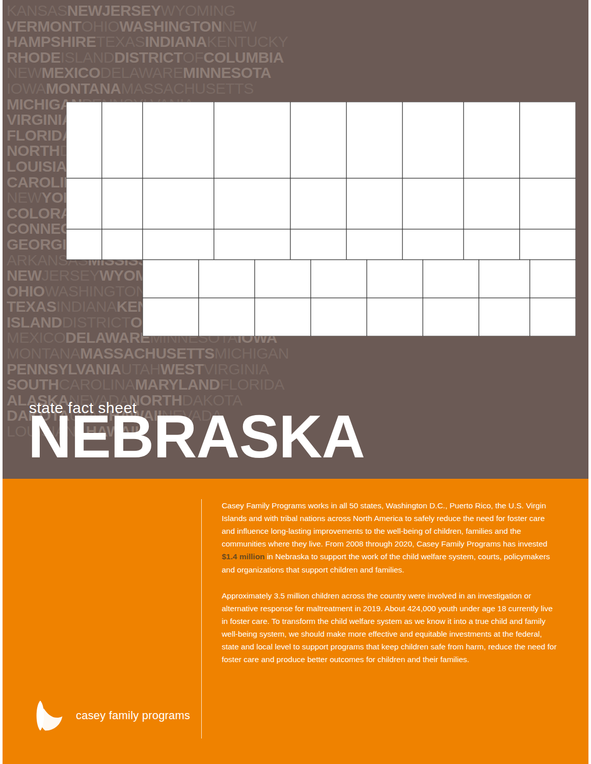KANSASNEW JERSEYWYOMING
VERMONTOHIOWASHINGTONNEW
HAMPSHIRETEXASINDIANAKENTUCKY
RHODEISLANDDISTRICTOFCOLUMBIA
NEWMEXICODELAWAREMINNESOTA
IOWAMONTANAMASSACHUSETTS
MICHIGANPENNSYLVANIA
VIRGINIASOUTHCAROLINA
FLORIDAALASKANEVADA
NORTHDAKOTAUTAH
LOUISIANAHAWAII
CAROLINAOREGON
NEWYORKIDAHO
COLORADOMAINE
CONNECTICUT
GEORGIANEBRASKAOKLAHOMA
ARKANSASMISSISSIPPIKANSAS
NEWJERSEYWYOMINGVERMONT
OHIOWASHINGTONNEWHAMPSHIRE
TEXASINDIANAKENTUCKYRHODE
ISLANDDISTRICTOFCOLUMBIANEW
MEXICODELAWAREMINNESOTAIOWA
MONTANAMASSACHUSETTSMICHIGAN
PENNSYLVANIAUTAHWESTVIRGINIA
SOUTHCAROLINAMARYLANDFLORIDA
ALASKANEVADANORTHDAKOTA
DAKOTAUTAHHAWAIINEVADA
LOUISIANAHAWAII
state fact sheet
NEBRASKA
casey family programs
Casey Family Programs works in all 50 states, Washington D.C., Puerto Rico, the U.S. Virgin Islands and with tribal nations across North America to safely reduce the need for foster care and influence long-lasting improvements to the well-being of children, families and the communities where they live. From 2008 through 2020, Casey Family Programs has invested $1.4 million in Nebraska to support the work of the child welfare system, courts, policymakers and organizations that support children and families.
Approximately 3.5 million children across the country were involved in an investigation or alternative response for maltreatment in 2019. About 424,000 youth under age 18 currently live in foster care. To transform the child welfare system as we know it into a true child and family well-being system, we should make more effective and equitable investments at the federal, state and local level to support programs that keep children safe from harm, reduce the need for foster care and produce better outcomes for children and their families.